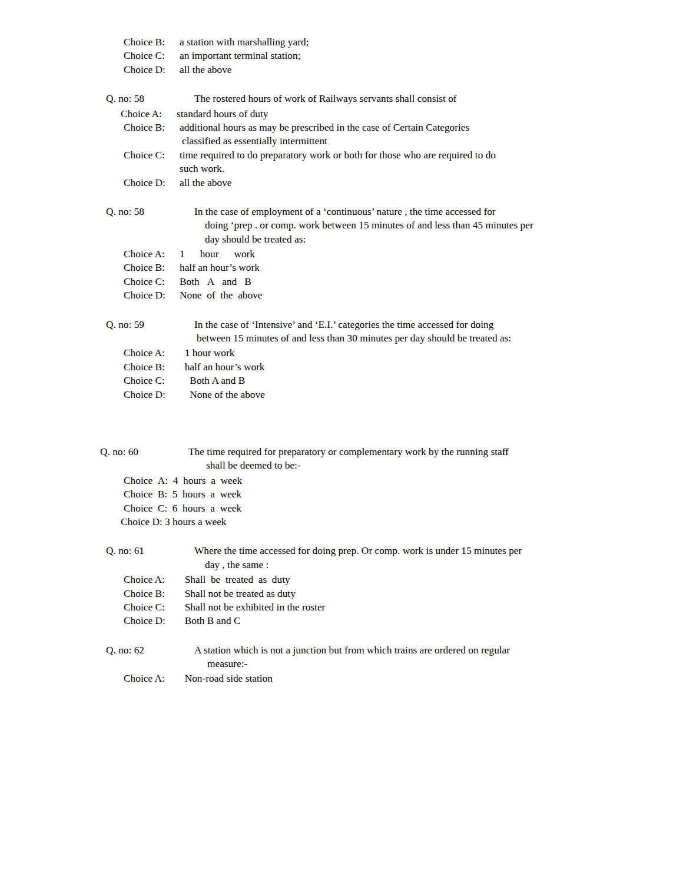Choice B: a station with marshalling yard;
Choice C: an important terminal station;
Choice D: all the above
Q. no: 58 The rostered hours of work of Railways servants shall consist of
Choice A: standard hours of duty
Choice B: additional hours as may be prescribed in the case of Certain Categories
classified as essentially intermittent
Choice C: time required to do preparatory work or both for those who are required to do
such work.
Choice D: all the above
Q. no: 58 In the case of employment of a ‘continuous’ nature , the time accessed for doing ‘prep . or comp. work between 15 minutes of and less than 45 minutes per day should be treated as:
Choice A: 1 hour work
Choice B: half an hour’s work
Choice C: Both A and B
Choice D: None of the above
Q. no: 59 In the case of ‘Intensive’ and ‘E.I.’ categories the time accessed for doing between 15 minutes of and less than 30 minutes per day should be treated as:
Choice A: 1 hour work
Choice B: half an hour’s work
Choice C: Both A and B
Choice D: None of the above
Q. no: 60 The time required for preparatory or complementary work by the running staff shall be deemed to be:-
Choice A: 4 hours a week
Choice B: 5 hours a week
Choice C: 6 hours a week
Choice D: 3 hours a week
Q. no: 61 Where the time accessed for doing prep. Or comp. work is under 15 minutes per day , the same :
Choice A: Shall be treated as duty
Choice B: Shall not be treated as duty
Choice C: Shall not be exhibited in the roster
Choice D: Both B and C
Q. no: 62 A station which is not a junction but from which trains are ordered on regular measure:-
Choice A: Non-road side station